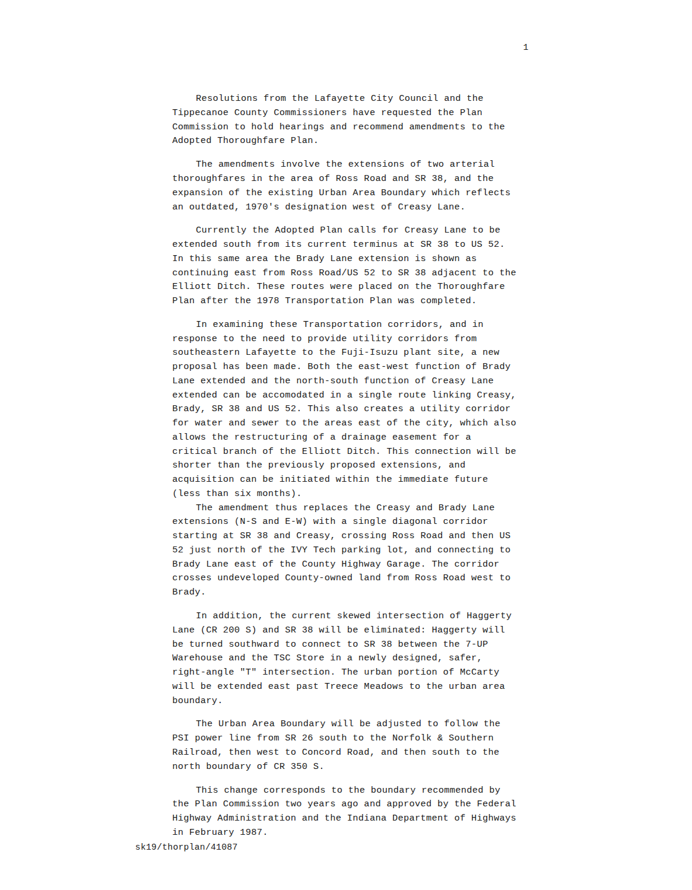1
Resolutions from the Lafayette City Council and the Tippecanoe County Commissioners have requested the Plan Commission to hold hearings and recommend amendments to the Adopted Thoroughfare Plan.
The amendments involve the extensions of two arterial thoroughfares in the area of Ross Road and SR 38, and the expansion of the existing Urban Area Boundary which reflects an outdated, 1970's designation west of Creasy Lane.
Currently the Adopted Plan calls for Creasy Lane to be extended south from its current terminus at SR 38 to US 52. In this same area the Brady Lane extension is shown as continuing east from Ross Road/US 52 to SR 38 adjacent to the Elliott Ditch. These routes were placed on the Thoroughfare Plan after the 1978 Transportation Plan was completed.
In examining these Transportation corridors, and in response to the need to provide utility corridors from southeastern Lafayette to the Fuji-Isuzu plant site, a new proposal has been made. Both the east-west function of Brady Lane extended and the north-south function of Creasy Lane extended can be accomodated in a single route linking Creasy, Brady, SR 38 and US 52. This also creates a utility corridor for water and sewer to the areas east of the city, which also allows the restructuring of a drainage easement for a critical branch of the Elliott Ditch. This connection will be shorter than the previously proposed extensions, and acquisition can be initiated within the immediate future (less than six months).
The amendment thus replaces the Creasy and Brady Lane extensions (N-S and E-W) with a single diagonal corridor starting at SR 38 and Creasy, crossing Ross Road and then US 52 just north of the IVY Tech parking lot, and connecting to Brady Lane east of the County Highway Garage. The corridor crosses undeveloped County-owned land from Ross Road west to Brady.
In addition, the current skewed intersection of Haggerty Lane (CR 200 S) and SR 38 will be eliminated: Haggerty will be turned southward to connect to SR 38 between the 7-UP Warehouse and the TSC Store in a newly designed, safer, right-angle "T" intersection. The urban portion of McCarty will be extended east past Treece Meadows to the urban area boundary.
The Urban Area Boundary will be adjusted to follow the PSI power line from SR 26 south to the Norfolk & Southern Railroad, then west to Concord Road, and then south to the north boundary of CR 350 S.
This change corresponds to the boundary recommended by the Plan Commission two years ago and approved by the Federal Highway Administration and the Indiana Department of Highways in February 1987.
sk19/thorplan/41087